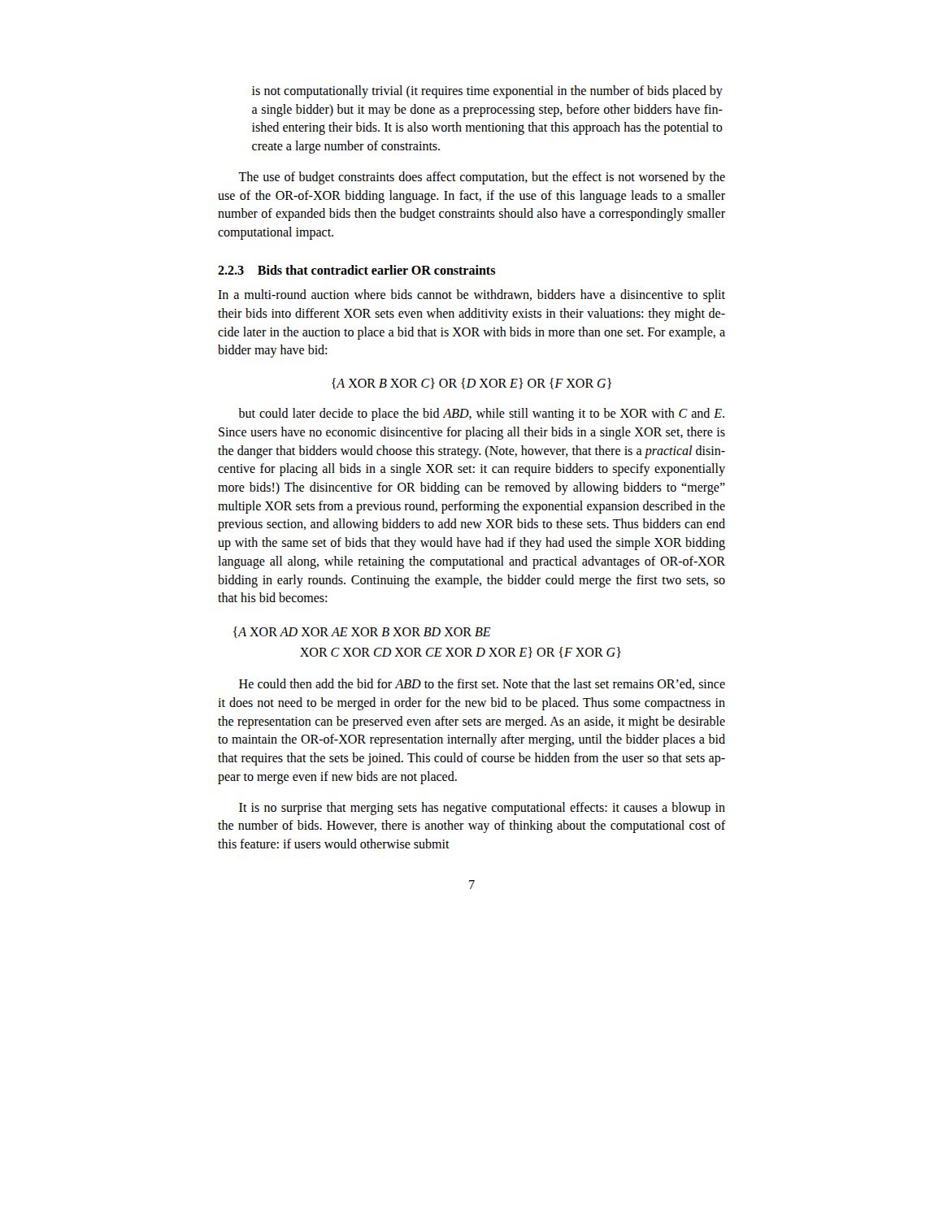is not computationally trivial (it requires time exponential in the number of bids placed by a single bidder) but it may be done as a preprocessing step, before other bidders have finished entering their bids. It is also worth mentioning that this approach has the potential to create a large number of constraints.
The use of budget constraints does affect computation, but the effect is not worsened by the use of the OR-of-XOR bidding language. In fact, if the use of this language leads to a smaller number of expanded bids then the budget constraints should also have a correspondingly smaller computational impact.
2.2.3 Bids that contradict earlier OR constraints
In a multi-round auction where bids cannot be withdrawn, bidders have a disincentive to split their bids into different XOR sets even when additivity exists in their valuations: they might decide later in the auction to place a bid that is XOR with bids in more than one set. For example, a bidder may have bid:
{A XOR B XOR C} OR {D XOR E} OR {F XOR G}
but could later decide to place the bid ABD, while still wanting it to be XOR with C and E. Since users have no economic disincentive for placing all their bids in a single XOR set, there is the danger that bidders would choose this strategy. (Note, however, that there is a practical disincentive for placing all bids in a single XOR set: it can require bidders to specify exponentially more bids!) The disincentive for OR bidding can be removed by allowing bidders to “merge” multiple XOR sets from a previous round, performing the exponential expansion described in the previous section, and allowing bidders to add new XOR bids to these sets. Thus bidders can end up with the same set of bids that they would have had if they had used the simple XOR bidding language all along, while retaining the computational and practical advantages of OR-of-XOR bidding in early rounds. Continuing the example, the bidder could merge the first two sets, so that his bid becomes:
{A XOR AD XOR AE XOR B XOR BD XOR BE XOR C XOR CD XOR CE XOR D XOR E} OR {F XOR G}
He could then add the bid for ABD to the first set. Note that the last set remains OR’ed, since it does not need to be merged in order for the new bid to be placed. Thus some compactness in the representation can be preserved even after sets are merged. As an aside, it might be desirable to maintain the OR-of-XOR representation internally after merging, until the bidder places a bid that requires that the sets be joined. This could of course be hidden from the user so that sets appear to merge even if new bids are not placed.
It is no surprise that merging sets has negative computational effects: it causes a blowup in the number of bids. However, there is another way of thinking about the computational cost of this feature: if users would otherwise submit
7